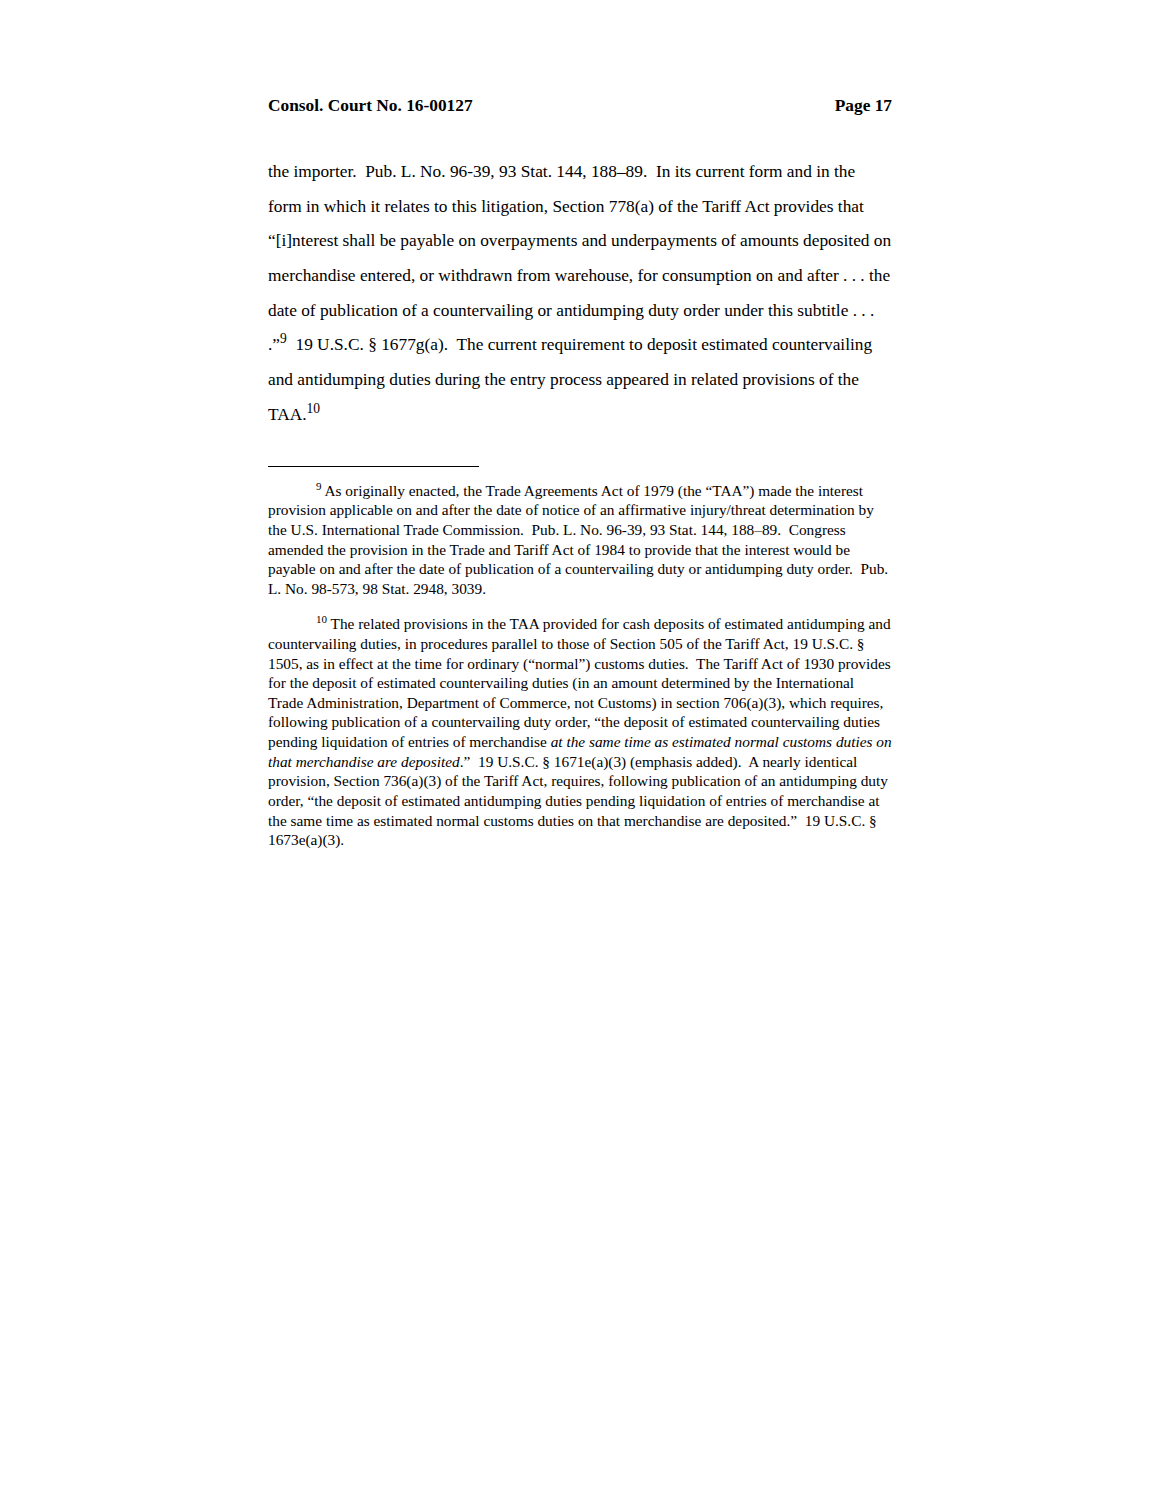Consol. Court No. 16-00127 Page 17
the importer. Pub. L. No. 96-39, 93 Stat. 144, 188–89. In its current form and in the form in which it relates to this litigation, Section 778(a) of the Tariff Act provides that “[i]nterest shall be payable on overpayments and underpayments of amounts deposited on merchandise entered, or withdrawn from warehouse, for consumption on and after . . . the date of publication of a countervailing or antidumping duty order under this subtitle . . . .”9 19 U.S.C. § 1677g(a). The current requirement to deposit estimated countervailing and antidumping duties during the entry process appeared in related provisions of the TAA.10
9 As originally enacted, the Trade Agreements Act of 1979 (the “TAA”) made the interest provision applicable on and after the date of notice of an affirmative injury/threat determination by the U.S. International Trade Commission. Pub. L. No. 96-39, 93 Stat. 144, 188–89. Congress amended the provision in the Trade and Tariff Act of 1984 to provide that the interest would be payable on and after the date of publication of a countervailing duty or antidumping duty order. Pub. L. No. 98-573, 98 Stat. 2948, 3039.
10 The related provisions in the TAA provided for cash deposits of estimated antidumping and countervailing duties, in procedures parallel to those of Section 505 of the Tariff Act, 19 U.S.C. § 1505, as in effect at the time for ordinary (“normal”) customs duties. The Tariff Act of 1930 provides for the deposit of estimated countervailing duties (in an amount determined by the International Trade Administration, Department of Commerce, not Customs) in section 706(a)(3), which requires, following publication of a countervailing duty order, “the deposit of estimated countervailing duties pending liquidation of entries of merchandise at the same time as estimated normal customs duties on that merchandise are deposited.” 19 U.S.C. § 1671e(a)(3) (emphasis added). A nearly identical provision, Section 736(a)(3) of the Tariff Act, requires, following publication of an antidumping duty order, “the deposit of estimated antidumping duties pending liquidation of entries of merchandise at the same time as estimated normal customs duties on that merchandise are deposited.” 19 U.S.C. § 1673e(a)(3).